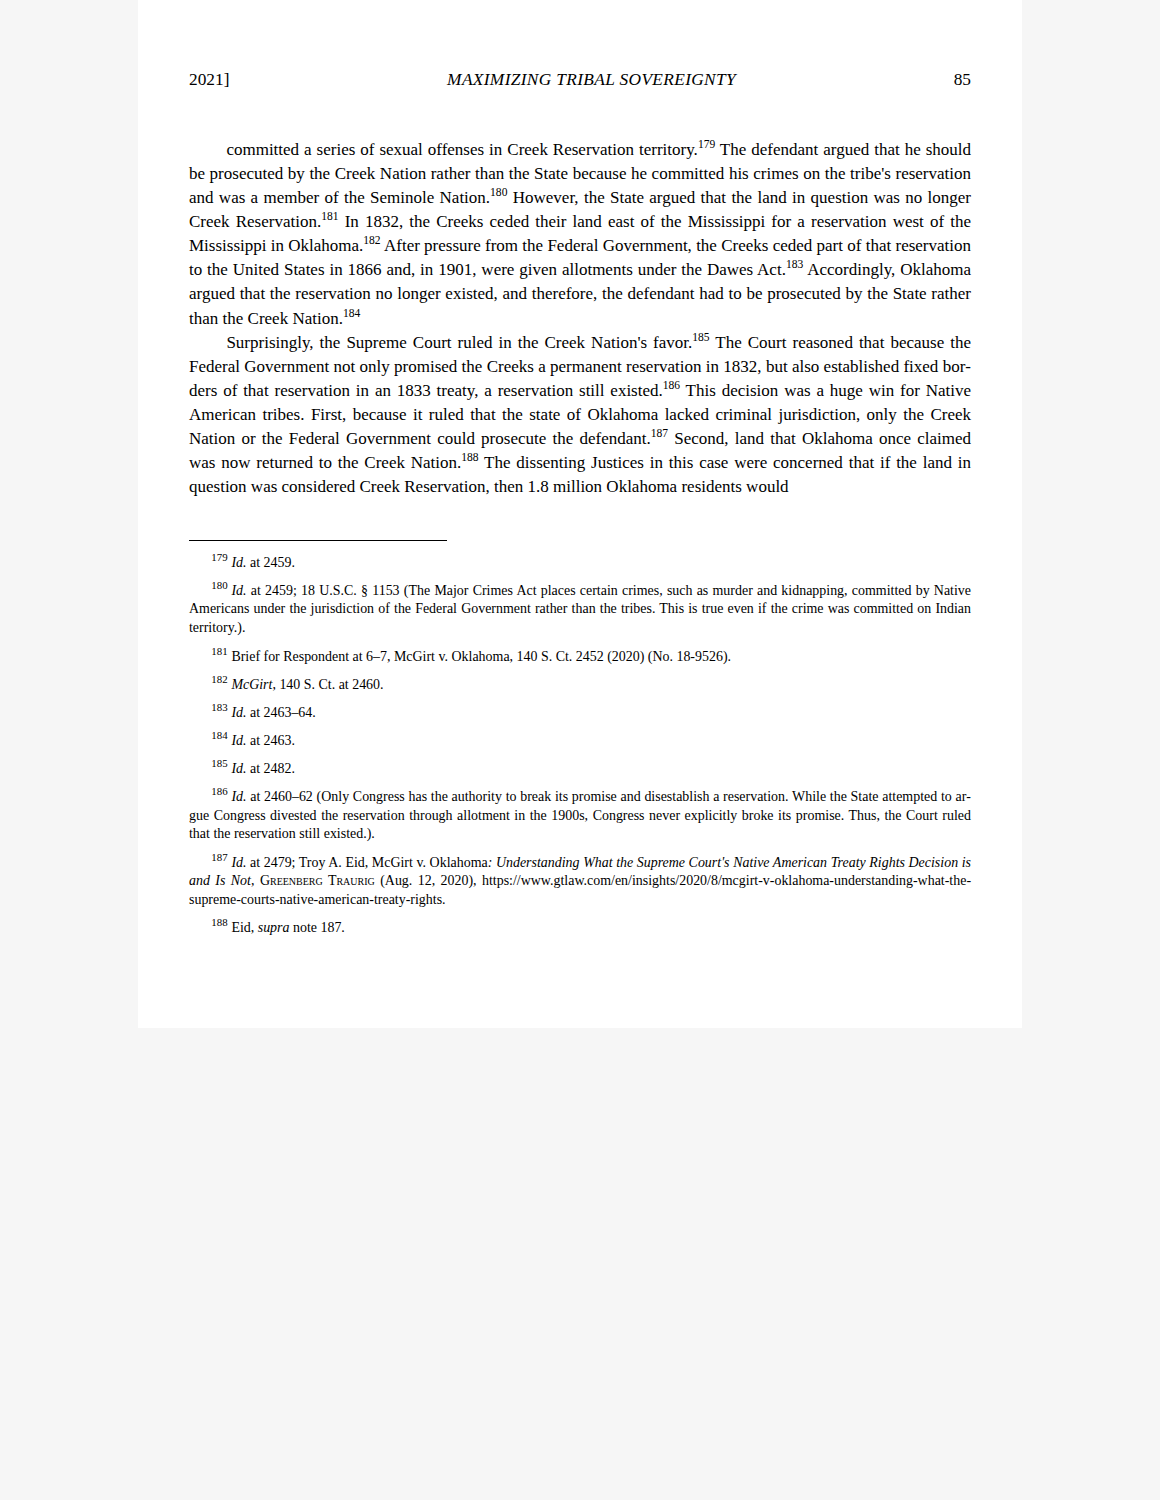2021] Maximizing Tribal Sovereignty 85
committed a series of sexual offenses in Creek Reservation territory.179 The defendant argued that he should be prosecuted by the Creek Nation rather than the State because he committed his crimes on the tribe's reservation and was a member of the Seminole Nation.180 However, the State argued that the land in question was no longer Creek Reservation.181 In 1832, the Creeks ceded their land east of the Mississippi for a reservation west of the Mississippi in Oklahoma.182 After pressure from the Federal Government, the Creeks ceded part of that reservation to the United States in 1866 and, in 1901, were given allotments under the Dawes Act.183 Accordingly, Oklahoma argued that the reservation no longer existed, and therefore, the defendant had to be prosecuted by the State rather than the Creek Nation.184
Surprisingly, the Supreme Court ruled in the Creek Nation's favor.185 The Court reasoned that because the Federal Government not only promised the Creeks a permanent reservation in 1832, but also established fixed borders of that reservation in an 1833 treaty, a reservation still existed.186 This decision was a huge win for Native American tribes. First, because it ruled that the state of Oklahoma lacked criminal jurisdiction, only the Creek Nation or the Federal Government could prosecute the defendant.187 Second, land that Oklahoma once claimed was now returned to the Creek Nation.188 The dissenting Justices in this case were concerned that if the land in question was considered Creek Reservation, then 1.8 million Oklahoma residents would
179 Id. at 2459.
180 Id. at 2459; 18 U.S.C. § 1153 (The Major Crimes Act places certain crimes, such as murder and kidnapping, committed by Native Americans under the jurisdiction of the Federal Government rather than the tribes. This is true even if the crime was committed on Indian territory.).
181 Brief for Respondent at 6–7, McGirt v. Oklahoma, 140 S. Ct. 2452 (2020) (No. 18-9526).
182 McGirt, 140 S. Ct. at 2460.
183 Id. at 2463–64.
184 Id. at 2463.
185 Id. at 2482.
186 Id. at 2460–62 (Only Congress has the authority to break its promise and disestablish a reservation. While the State attempted to argue Congress divested the reservation through allotment in the 1900s, Congress never explicitly broke its promise. Thus, the Court ruled that the reservation still existed.).
187 Id. at 2479; Troy A. Eid, McGirt v. Oklahoma: Understanding What the Supreme Court's Native American Treaty Rights Decision is and Is Not, Greenberg Traurig (Aug. 12, 2020), https://www.gtlaw.com/en/insights/2020/8/mcgirt-v-oklahoma-understanding-what-the-supreme-courts-native-american-treaty-rights.
188 Eid, supra note 187.